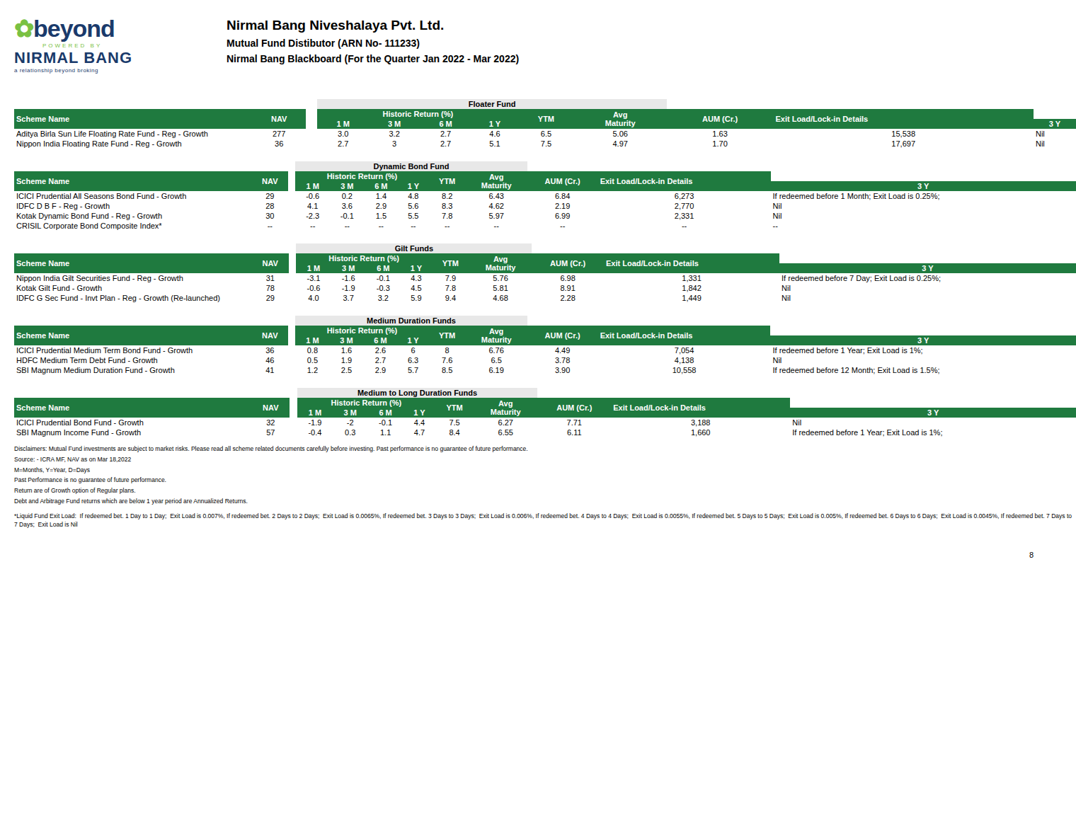✿beyond
POWERED BY
NIRMAL BANG
a relationship beyond broking
Nirmal Bang Niveshalaya Pvt. Ltd.
Mutual Fund Distibutor (ARN No- 111233)
Nirmal Bang Blackboard (For the Quarter Jan 2022 - Mar 2022)
| | Floater Fund | |
| Scheme Name | NAV | | Historic Return (%) | YTM | Avg Maturity | AUM (Cr.) | Exit Load/Lock-in Details |
| | 1 M | 3 M | 6 M | 1 Y | 3 Y |
| Aditya Birla Sun Life Floating Rate Fund - Reg - Growth | 277 | | 3.0 | 3.2 | 2.7 | 4.6 | 6.5 | 5.06 | 1.63 | 15,538 | Nil |
| Nippon India Floating Rate Fund - Reg - Growth | 36 | | 2.7 | 3 | 2.7 | 5.1 | 7.5 | 4.97 | 1.70 | 17,697 | Nil |
| | Dynamic Bond Fund | |
| Scheme Name | NAV | | Historic Return (%) | YTM | Avg Maturity | AUM (Cr.) | Exit Load/Lock-in Details |
| | 1 M | 3 M | 6 M | 1 Y | 3 Y |
| ICICI Prudential All Seasons Bond Fund - Growth | 29 | | -0.6 | 0.2 | 1.4 | 4.8 | 8.2 | 6.43 | 6.84 | 6,273 | If redeemed before 1 Month; Exit Load is 0.25%; |
| IDFC D B F - Reg - Growth | 28 | | 4.1 | 3.6 | 2.9 | 5.6 | 8.3 | 4.62 | 2.19 | 2,770 | Nil |
| Kotak Dynamic Bond Fund - Reg - Growth | 30 | | -2.3 | -0.1 | 1.5 | 5.5 | 7.8 | 5.97 | 6.99 | 2,331 | Nil |
| CRISIL Corporate Bond Composite Index* | -- | | -- | -- | -- | -- | -- | -- | -- | -- | -- |
| | Gilt Funds | |
| Scheme Name | NAV | | Historic Return (%) | YTM | Avg Maturity | AUM (Cr.) | Exit Load/Lock-in Details |
| | 1 M | 3 M | 6 M | 1 Y | 3 Y |
| Nippon India Gilt Securities Fund - Reg - Growth | 31 | | -3.1 | -1.6 | -0.1 | 4.3 | 7.9 | 5.76 | 6.98 | 1,331 | If redeemed before 7 Day; Exit Load is 0.25%; |
| Kotak Gilt Fund - Growth | 78 | | -0.6 | -1.9 | -0.3 | 4.5 | 7.8 | 5.81 | 8.91 | 1,842 | Nil |
| IDFC G Sec Fund - Invt Plan - Reg - Growth (Re-launched) | 29 | | 4.0 | 3.7 | 3.2 | 5.9 | 9.4 | 4.68 | 2.28 | 1,449 | Nil |
| | Medium Duration Funds | |
| Scheme Name | NAV | | Historic Return (%) | YTM | Avg Maturity | AUM (Cr.) | Exit Load/Lock-in Details |
| | 1 M | 3 M | 6 M | 1 Y | 3 Y |
| ICICI Prudential Medium Term Bond Fund - Growth | 36 | | 0.8 | 1.6 | 2.6 | 6 | 8 | 6.76 | 4.49 | 7,054 | If redeemed before 1 Year; Exit Load is 1%; |
| HDFC Medium Term Debt Fund - Growth | 46 | | 0.5 | 1.9 | 2.7 | 6.3 | 7.6 | 6.5 | 3.78 | 4,138 | Nil |
| SBI Magnum Medium Duration Fund - Growth | 41 | | 1.2 | 2.5 | 2.9 | 5.7 | 8.5 | 6.19 | 3.90 | 10,558 | If redeemed before 12 Month; Exit Load is 1.5%; |
| | Medium to Long Duration Funds | |
| Scheme Name | NAV | | Historic Return (%) | YTM | Avg Maturity | AUM (Cr.) | Exit Load/Lock-in Details |
| | 1 M | 3 M | 6 M | 1 Y | 3 Y |
| ICICI Prudential Bond Fund - Growth | 32 | | -1.9 | -2 | -0.1 | 4.4 | 7.5 | 6.27 | 7.71 | 3,188 | Nil |
| SBI Magnum Income Fund - Growth | 57 | | -0.4 | 0.3 | 1.1 | 4.7 | 8.4 | 6.55 | 6.11 | 1,660 | If redeemed before 1 Year; Exit Load is 1%; |
Disclaimers: Mutual Fund investments are subject to market risks. Please read all scheme related documents carefully before investing. Past performance is no guarantee of future performance.
Source: - ICRA MF, NAV as on Mar 18,2022
M=Months, Y=Year, D=Days
Past Performance is no guarantee of future performance.
Return are of Growth option of Regular plans.
Debt and Arbitrage Fund returns which are below 1 year period are Annualized Returns.
*Liquid Fund Exit Load: If redeemed bet. 1 Day to 1 Day; Exit Load is 0.007%, If redeemed bet. 2 Days to 2 Days; Exit Load is 0.0065%, If redeemed bet. 3 Days to 3 Days; Exit Load is 0.006%, If redeemed bet. 4 Days to 4 Days; Exit Load is 0.0055%, If redeemed bet. 5 Days to 5 Days; Exit Load is 0.005%, If redeemed bet. 6 Days to 6 Days; Exit Load is 0.0045%, If redeemed bet. 7 Days to 7 Days; Exit Load is Nil
8